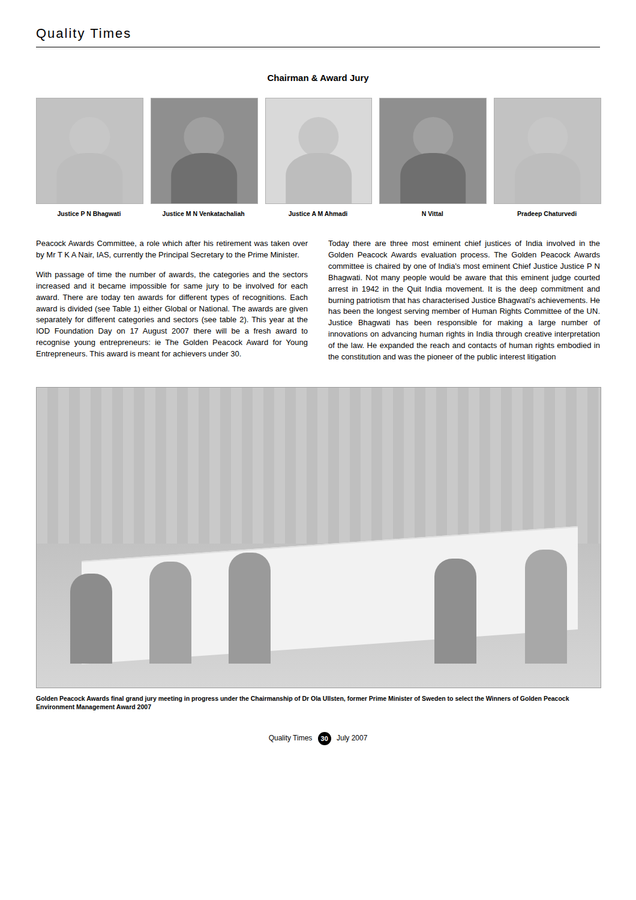Quality Times
Chairman & Award Jury
Justice P N Bhagwati
Justice M N Venkatachaliah
Justice A M Ahmadi
N Vittal
Pradeep Chaturvedi
Peacock Awards Committee, a role which after his retirement was taken over by Mr T K A Nair, IAS, currently the Principal Secretary to the Prime Minister.
With passage of time the number of awards, the categories and the sectors increased and it became impossible for same jury to be involved for each award. There are today ten awards for different types of recognitions. Each award is divided (see Table 1) either Global or National. The awards are given separately for different categories and sectors (see table 2). This year at the IOD Foundation Day on 17 August 2007 there will be a fresh award to recognise young entrepreneurs: ie The Golden Peacock Award for Young Entrepreneurs. This award is meant for achievers under 30.
Today there are three most eminent chief justices of India involved in the Golden Peacock Awards evaluation process. The Golden Peacock Awards committee is chaired by one of India's most eminent Chief Justice Justice P N Bhagwati. Not many people would be aware that this eminent judge courted arrest in 1942 in the Quit India movement. It is the deep commitment and burning patriotism that has characterised Justice Bhagwati's achievements. He has been the longest serving member of Human Rights Committee of the UN. Justice Bhagwati has been responsible for making a large number of innovations on advancing human rights in India through creative interpretation of the law. He expanded the reach and contacts of human rights embodied in the constitution and was the pioneer of the public interest litigation
Golden Peacock Awards final grand jury meeting in progress under the Chairmanship of Dr Ola Ullsten, former Prime Minister of Sweden to select the Winners of Golden Peacock Environment Management Award 2007
Quality Times 30 July 2007